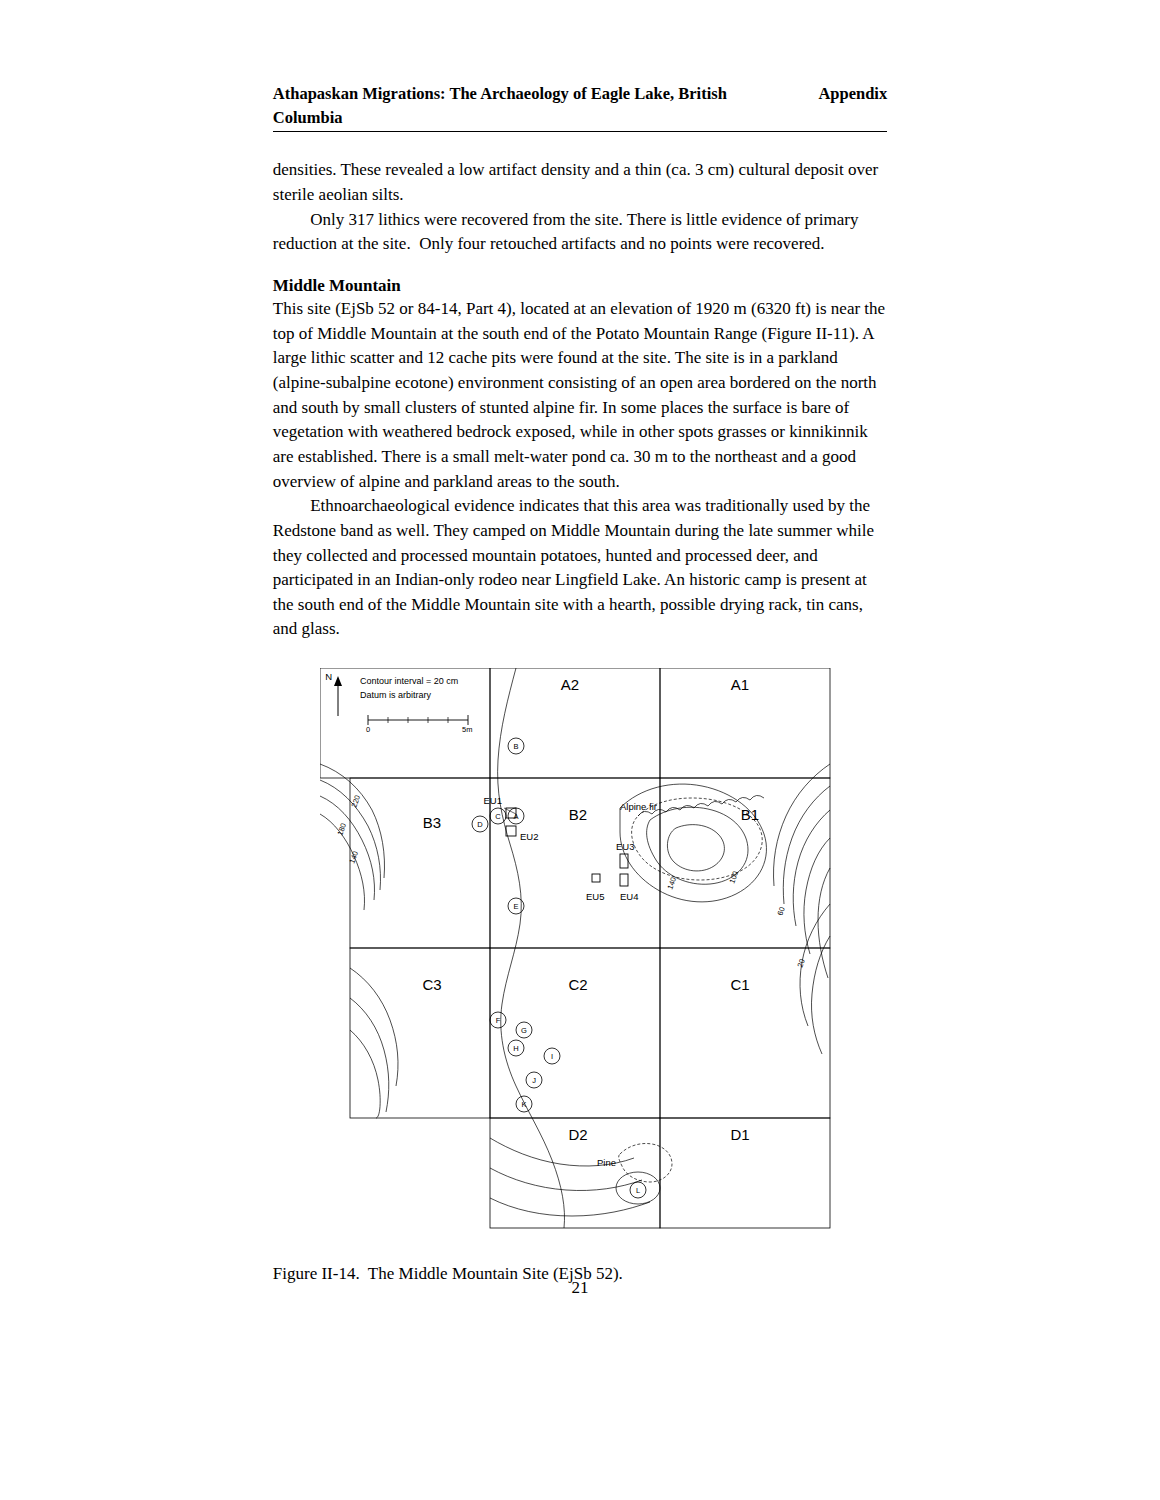Athapaskan Migrations: The Archaeology of Eagle Lake, British Columbia Appendix
densities. These revealed a low artifact density and a thin (ca. 3 cm) cultural deposit over sterile aeolian silts.
Only 317 lithics were recovered from the site. There is little evidence of primary reduction at the site. Only four retouched artifacts and no points were recovered.
Middle Mountain
This site (EjSb 52 or 84-14, Part 4), located at an elevation of 1920 m (6320 ft) is near the top of Middle Mountain at the south end of the Potato Mountain Range (Figure II-11). A large lithic scatter and 12 cache pits were found at the site. The site is in a parkland (alpine-subalpine ecotone) environment consisting of an open area bordered on the north and south by small clusters of stunted alpine fir. In some places the surface is bare of vegetation with weathered bedrock exposed, while in other spots grasses or kinnikinnik are established. There is a small melt-water pond ca. 30 m to the northeast and a good overview of alpine and parkland areas to the south.
Ethnoarchaeological evidence indicates that this area was traditionally used by the Redstone band as well. They camped on Middle Mountain during the late summer while they collected and processed mountain potatoes, hunted and processed deer, and participated in an Indian-only rodeo near Lingfield Lake. An historic camp is present at the south end of the Middle Mountain site with a hearth, possible drying rack, tin cans, and glass.
N Contour interval = 20 cm Datum is arbitrary 0 5m 220 180 140 140 100 60 20 A2 A1 B3 B2 B1 C3 C2 C1 D2 D1 B A C D E F G H I J K L EU1 EU2 EU3 EU4 EU5 Alpine fir Pine
Figure II-14. The Middle Mountain Site (EjSb 52).
21